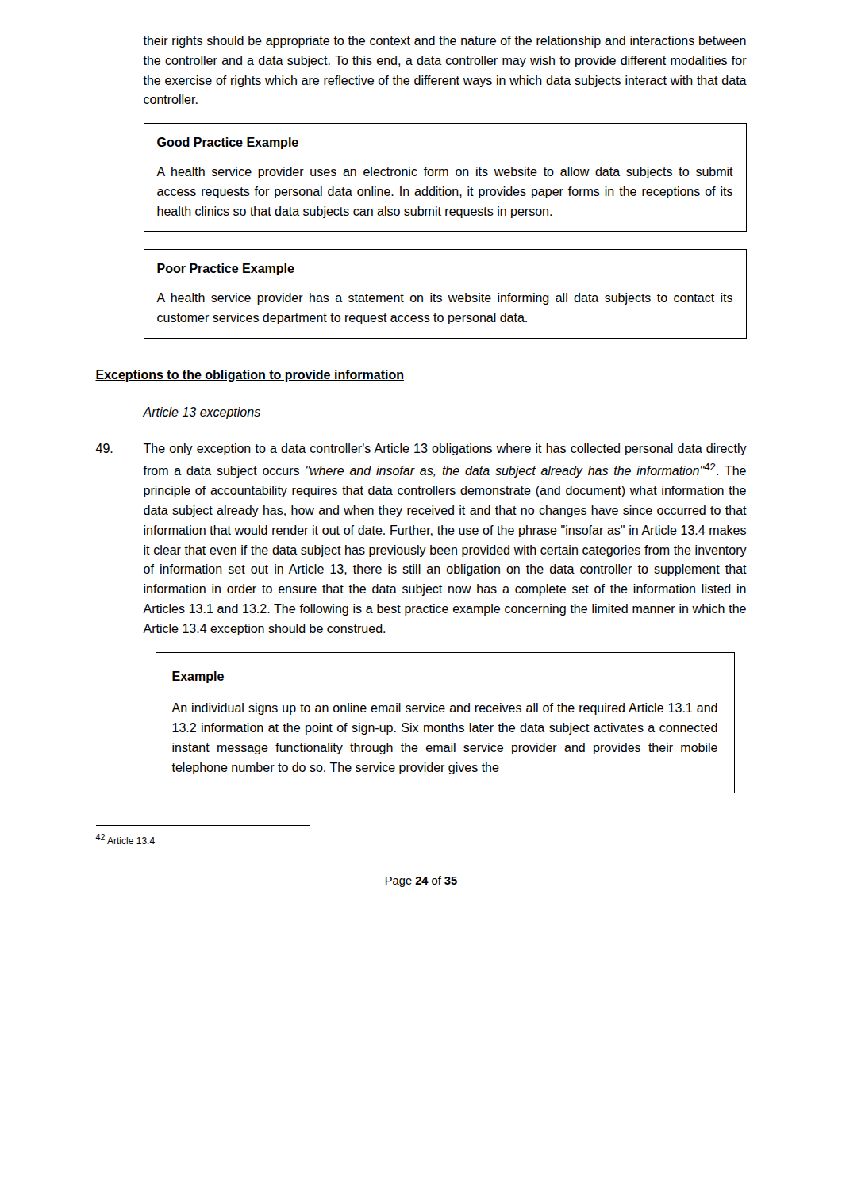their rights should be appropriate to the context and the nature of the relationship and interactions between the controller and a data subject. To this end, a data controller may wish to provide different modalities for the exercise of rights which are reflective of the different ways in which data subjects interact with that data controller.
Good Practice Example
A health service provider uses an electronic form on its website to allow data subjects to submit access requests for personal data online. In addition, it provides paper forms in the receptions of its health clinics so that data subjects can also submit requests in person.
Poor Practice Example
A health service provider has a statement on its website informing all data subjects to contact its customer services department to request access to personal data.
Exceptions to the obligation to provide information
Article 13 exceptions
49.
The only exception to a data controller's Article 13 obligations where it has collected personal data directly from a data subject occurs "where and insofar as, the data subject already has the information"42. The principle of accountability requires that data controllers demonstrate (and document) what information the data subject already has, how and when they received it and that no changes have since occurred to that information that would render it out of date. Further, the use of the phrase "insofar as" in Article 13.4 makes it clear that even if the data subject has previously been provided with certain categories from the inventory of information set out in Article 13, there is still an obligation on the data controller to supplement that information in order to ensure that the data subject now has a complete set of the information listed in Articles 13.1 and 13.2. The following is a best practice example concerning the limited manner in which the Article 13.4 exception should be construed.
Example
An individual signs up to an online email service and receives all of the required Article 13.1 and 13.2 information at the point of sign-up. Six months later the data subject activates a connected instant message functionality through the email service provider and provides their mobile telephone number to do so. The service provider gives the
42 Article 13.4
Page 24 of 35